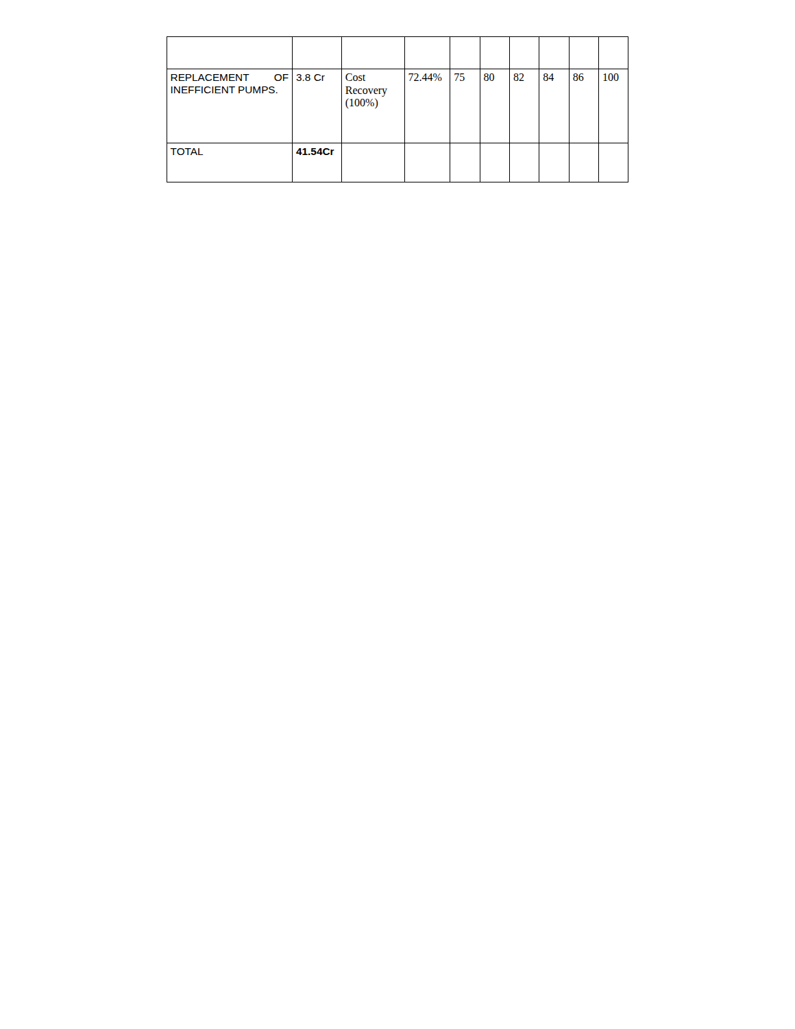| REPLACEMENT OF INEFFICIENT PUMPS. | 3.8 Cr | Cost Recovery (100%) | 72.44% | 75 | 80 | 82 | 84 | 86 | 100 |
| TOTAL | 41.54Cr | | | | | | | | |